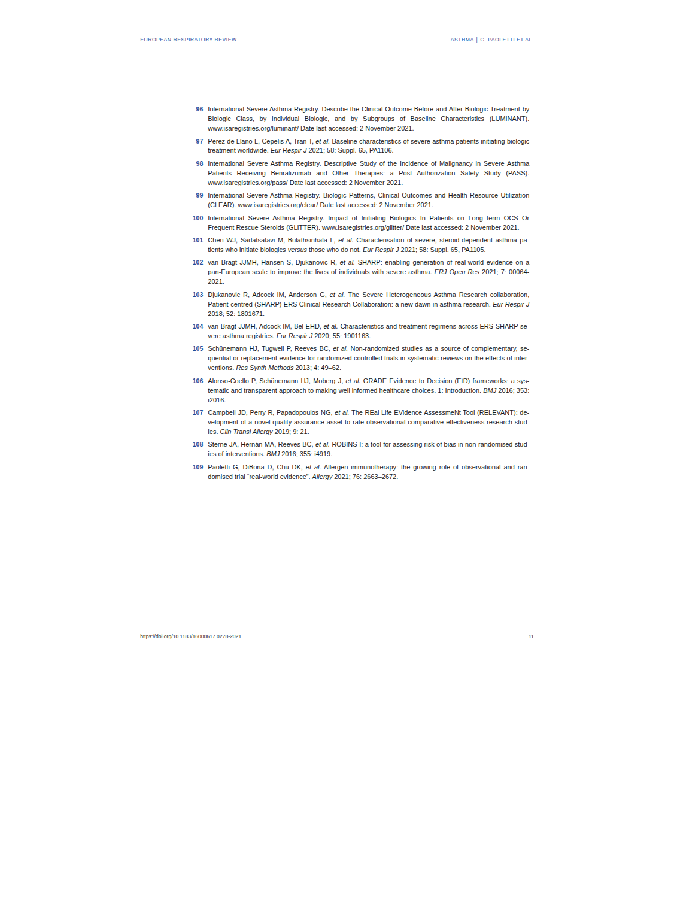European Respiratory Review
Asthma|G. Paoletti et al.
96 International Severe Asthma Registry. Describe the Clinical Outcome Before and After Biologic Treatment by Biologic Class, by Individual Biologic, and by Subgroups of Baseline Characteristics (LUMINANT). www.isaregistries.org/luminant/ Date last accessed: 2 November 2021.
97 Perez de Llano L, Cepelis A, Tran T, et al. Baseline characteristics of severe asthma patients initiating biologic treatment worldwide. Eur Respir J 2021; 58: Suppl. 65, PA1106.
98 International Severe Asthma Registry. Descriptive Study of the Incidence of Malignancy in Severe Asthma Patients Receiving Benralizumab and Other Therapies: a Post Authorization Safety Study (PASS). www.isaregistries.org/pass/ Date last accessed: 2 November 2021.
99 International Severe Asthma Registry. Biologic Patterns, Clinical Outcomes and Health Resource Utilization (CLEAR). www.isaregistries.org/clear/ Date last accessed: 2 November 2021.
100 International Severe Asthma Registry. Impact of Initiating Biologics In Patients on Long-Term OCS Or Frequent Rescue Steroids (GLITTER). www.isaregistries.org/glitter/ Date last accessed: 2 November 2021.
101 Chen WJ, Sadatsafavi M, Bulathsinhala L, et al. Characterisation of severe, steroid-dependent asthma patients who initiate biologics versus those who do not. Eur Respir J 2021; 58: Suppl. 65, PA1105.
102van Bragt JJMH, Hansen S, Djukanovic R, et al. SHARP: enabling generation of real-world evidence on a pan-European scale to improve the lives of individuals with severe asthma. ERJ Open Res 2021; 7: 00064-2021.
103 Djukanovic R, Adcock IM, Anderson G, et al. The Severe Heterogeneous Asthma Research collaboration, Patient-centred (SHARP) ERS Clinical Research Collaboration: a new dawn in asthma research. Eur Respir J 2018; 52: 1801671.
104van Bragt JJMH, Adcock IM, Bel EHD, et al. Characteristics and treatment regimens across ERS SHARP severe asthma registries. Eur Respir J 2020; 55: 1901163.
105 Schünemann HJ, Tugwell P, Reeves BC, et al. Non-randomized studies as a source of complementary, sequential or replacement evidence for randomized controlled trials in systematic reviews on the effects of interventions. Res Synth Methods 2013; 4: 49–62.
106 Alonso-Coello P, Schünemann HJ, Moberg J, et al. GRADE Evidence to Decision (EtD) frameworks: a systematic and transparent approach to making well informed healthcare choices. 1: Introduction. BMJ 2016; 353: i2016.
107 Campbell JD, Perry R, Papadopoulos NG, et al. The REal Life EVidence AssessmeNt Tool (RELEVANT): development of a novel quality assurance asset to rate observational comparative effectiveness research studies. Clin Transl Allergy 2019; 9: 21.
108 Sterne JA, Hernán MA, Reeves BC, et al. ROBINS-I: a tool for assessing risk of bias in non-randomised studies of interventions. BMJ 2016; 355: i4919.
109 Paoletti G, DiBona D, Chu DK, et al. Allergen immunotherapy: the growing role of observational and randomised trial “real-world evidence”. Allergy 2021; 76: 2663–2672.
https://doi.org/10.1183/16000617.0278-2021
11